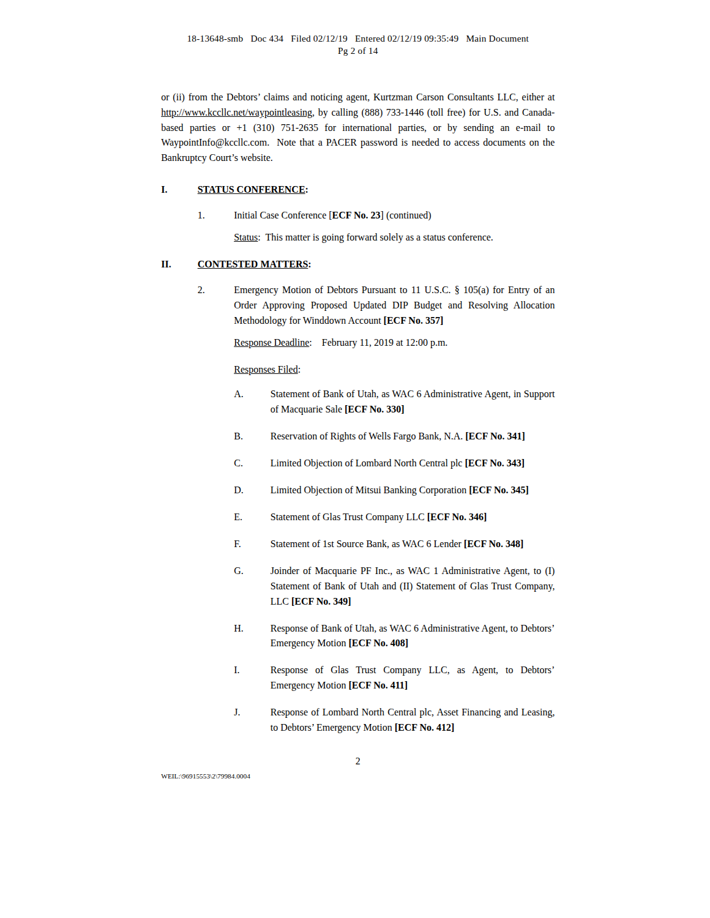18-13648-smb Doc 434 Filed 02/12/19 Entered 02/12/19 09:35:49 Main Document
Pg 2 of 14
or (ii) from the Debtors’ claims and noticing agent, Kurtzman Carson Consultants LLC, either at http://www.kccllc.net/waypointleasing, by calling (888) 733-1446 (toll free) for U.S. and Canada-based parties or +1 (310) 751-2635 for international parties, or by sending an e-mail to WaypointInfo@kccllc.com. Note that a PACER password is needed to access documents on the Bankruptcy Court’s website.
I.
STATUS CONFERENCE:
1.
Initial Case Conference [ECF No. 23] (continued)
Status: This matter is going forward solely as a status conference.
II.
CONTESTED MATTERS:
2.
Emergency Motion of Debtors Pursuant to 11 U.S.C. § 105(a) for Entry of an Order Approving Proposed Updated DIP Budget and Resolving Allocation Methodology for Winddown Account [ECF No. 357]
Response Deadline: February 11, 2019 at 12:00 p.m.
Responses Filed:
A.
Statement of Bank of Utah, as WAC 6 Administrative Agent, in Support of Macquarie Sale [ECF No. 330]
B.
Reservation of Rights of Wells Fargo Bank, N.A. [ECF No. 341]
C.
Limited Objection of Lombard North Central plc [ECF No. 343]
D.
Limited Objection of Mitsui Banking Corporation [ECF No. 345]
E.
Statement of Glas Trust Company LLC [ECF No. 346]
F.
Statement of 1st Source Bank, as WAC 6 Lender [ECF No. 348]
G.
Joinder of Macquarie PF Inc., as WAC 1 Administrative Agent, to (I) Statement of Bank of Utah and (II) Statement of Glas Trust Company, LLC [ECF No. 349]
H.
Response of Bank of Utah, as WAC 6 Administrative Agent, to Debtors’ Emergency Motion [ECF No. 408]
I.
Response of Glas Trust Company LLC, as Agent, to Debtors’ Emergency Motion [ECF No. 411]
J.
Response of Lombard North Central plc, Asset Financing and Leasing, to Debtors’ Emergency Motion [ECF No. 412]
2
WEIL:\96915553\2\79984.0004